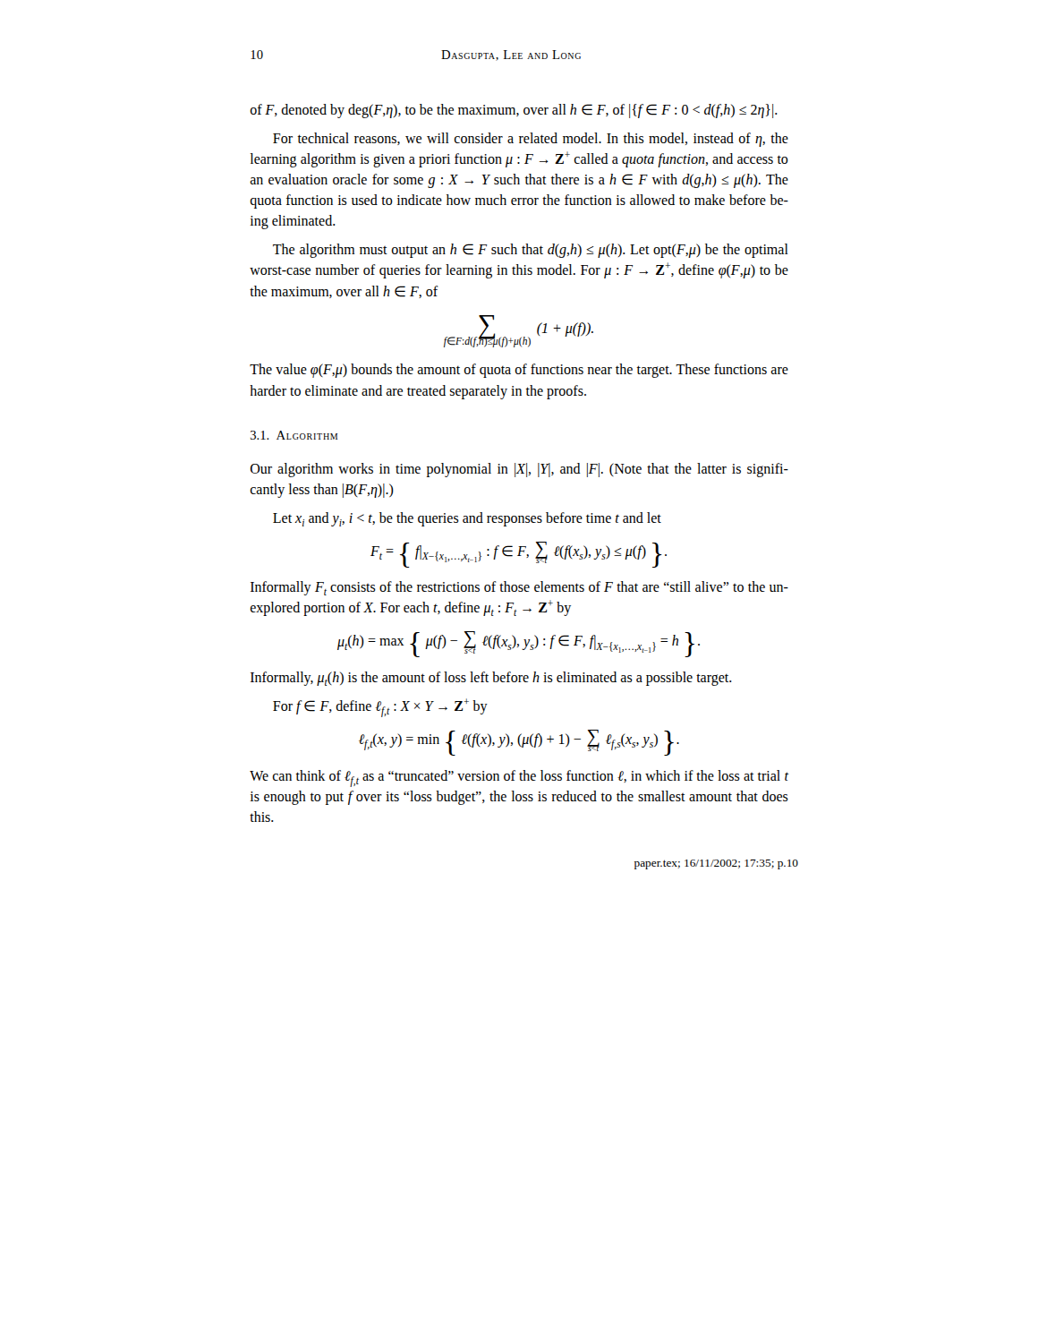10 Dasgupta, Lee and Long
of F, denoted by deg(F,η), to be the maximum, over all h ∈ F, of |{f ∈ F : 0 < d(f,h) ≤ 2η}|.
For technical reasons, we will consider a related model. In this model, instead of η, the learning algorithm is given a priori function μ : F → Z+ called a quota function, and access to an evaluation oracle for some g : X → Y such that there is a h ∈ F with d(g,h) ≤ μ(h). The quota function is used to indicate how much error the function is allowed to make before being eliminated.
The algorithm must output an h ∈ F such that d(g,h) ≤ μ(h). Let opt(F,μ) be the optimal worst-case number of queries for learning in this model. For μ : F → Z+, define φ(F,μ) to be the maximum, over all h ∈ F, of
∑ f∈F:d(f,h)≤μ(f)+μ(h) (1 + μ(f)).
The value φ(F,μ) bounds the amount of quota of functions near the target. These functions are harder to eliminate and are treated separately in the proofs.
3.1. Algorithm
Our algorithm works in time polynomial in |X|, |Y|, and |F|. (Note that the latter is significantly less than |B(F,η)|.)
Let xi and yi, i < t, be the queries and responses before time t and let
Ft = { f|X−{x1,…,xt−1} : f ∈ F, ∑ s<t ℓ(f(xs), ys) ≤ μ(f) }.
Informally Ft consists of the restrictions of those elements of F that are “still alive” to the unexplored portion of X. For each t, define μt : Ft → Z+ by
μt(h) = max { μ(f) − ∑ s<t ℓ(f(xs), ys) : f ∈ F, f|X−{x1,…,xt−1} = h }.
Informally, μt(h) is the amount of loss left before h is eliminated as a possible target.
For f ∈ F, define ℓf,t : X × Y → Z+ by
ℓf,t(x, y) = min { ℓ(f(x), y), (μ(f) + 1) − ∑ s<t ℓf,s(xs, ys) }.
We can think of ℓf,t as a “truncated” version of the loss function ℓ, in which if the loss at trial t is enough to put f over its “loss budget”, the loss is reduced to the smallest amount that does this.
paper.tex; 16/11/2002; 17:35; p.10